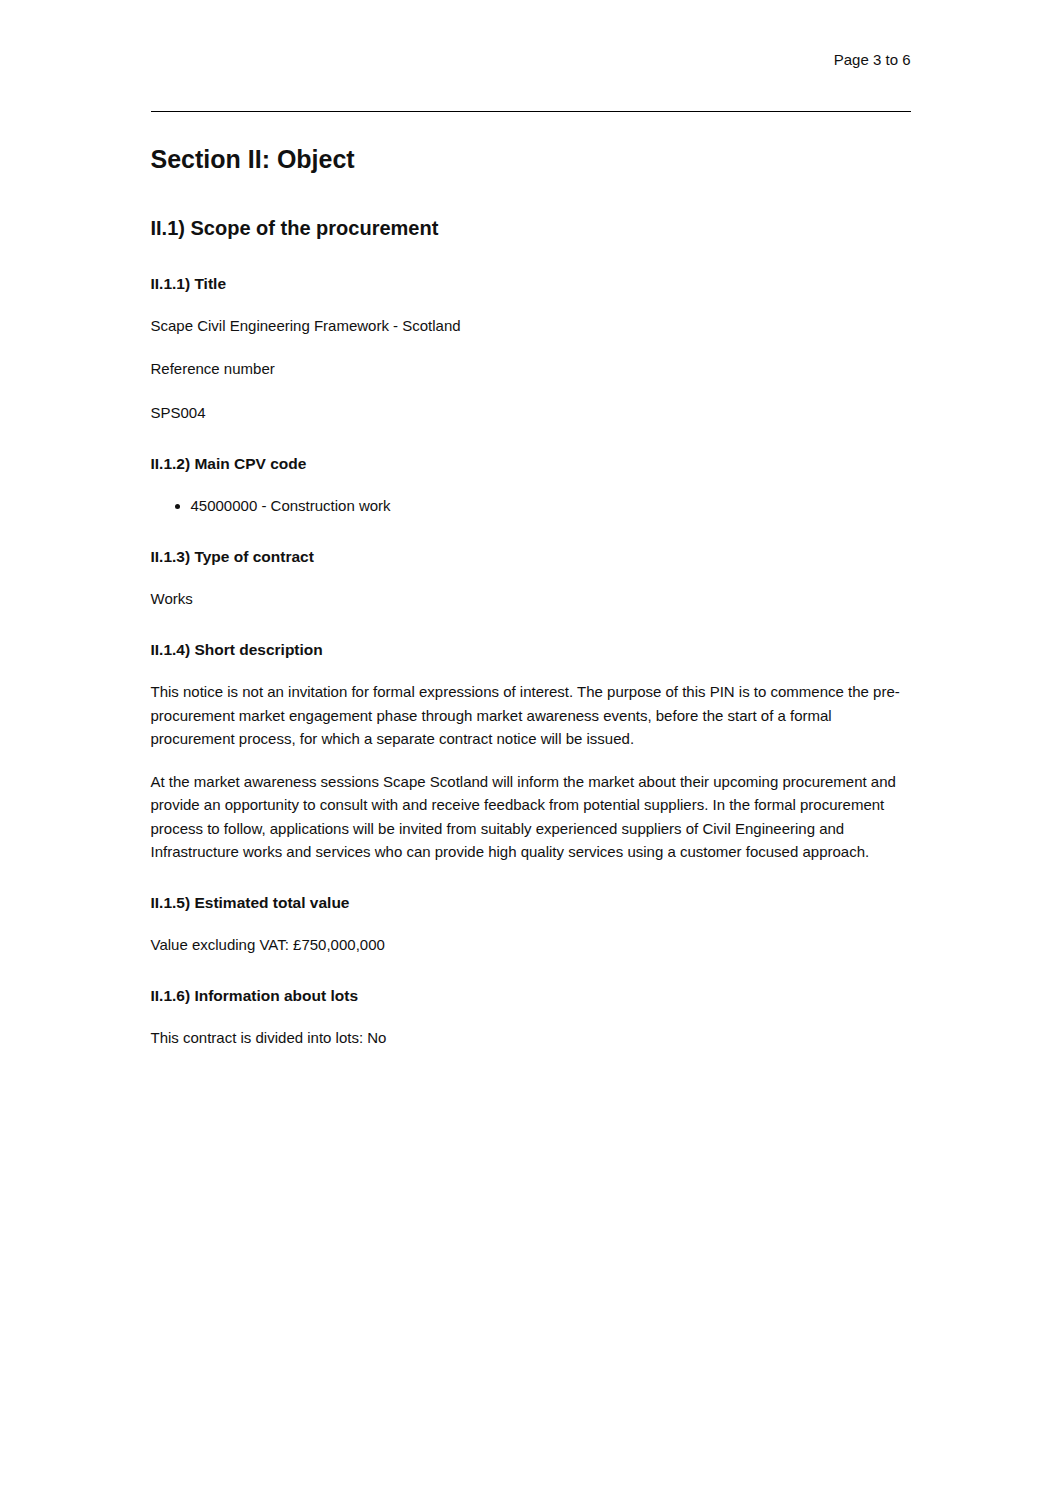Page 3 to 6
Section II: Object
II.1) Scope of the procurement
II.1.1) Title
Scape Civil Engineering Framework - Scotland
Reference number
SPS004
II.1.2) Main CPV code
45000000 - Construction work
II.1.3) Type of contract
Works
II.1.4) Short description
This notice is not an invitation for formal expressions of interest. The purpose of this PIN is to commence the pre-procurement market engagement phase through market awareness events, before the start of a formal procurement process, for which a separate contract notice will be issued.
At the market awareness sessions Scape Scotland will inform the market about their upcoming procurement and provide an opportunity to consult with and receive feedback from potential suppliers. In the formal procurement process to follow, applications will be invited from suitably experienced suppliers of Civil Engineering and Infrastructure works and services who can provide high quality services using a customer focused approach.
II.1.5) Estimated total value
Value excluding VAT: £750,000,000
II.1.6) Information about lots
This contract is divided into lots: No